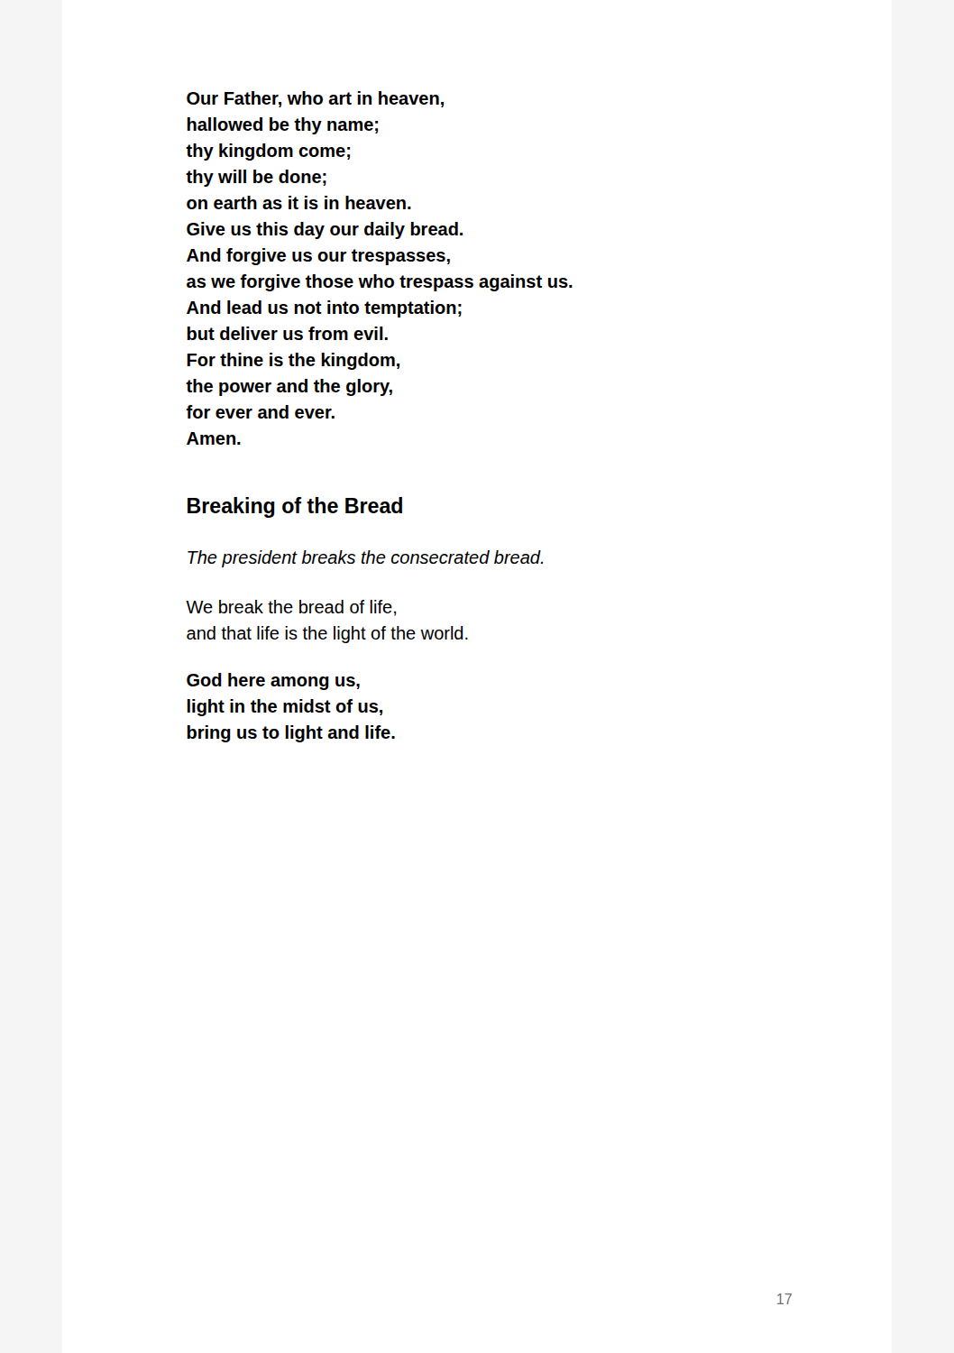Our Father, who art in heaven,
hallowed be thy name;
thy kingdom come;
thy will be done;
on earth as it is in heaven.
Give us this day our daily bread.
And forgive us our trespasses,
as we forgive those who trespass against us.
And lead us not into temptation;
but deliver us from evil.
For thine is the kingdom,
the power and the glory,
for ever and ever.
Amen.
Breaking of the Bread
The president breaks the consecrated bread.
We break the bread of life,
and that life is the light of the world.
God here among us,
light in the midst of us,
bring us to light and life.
17